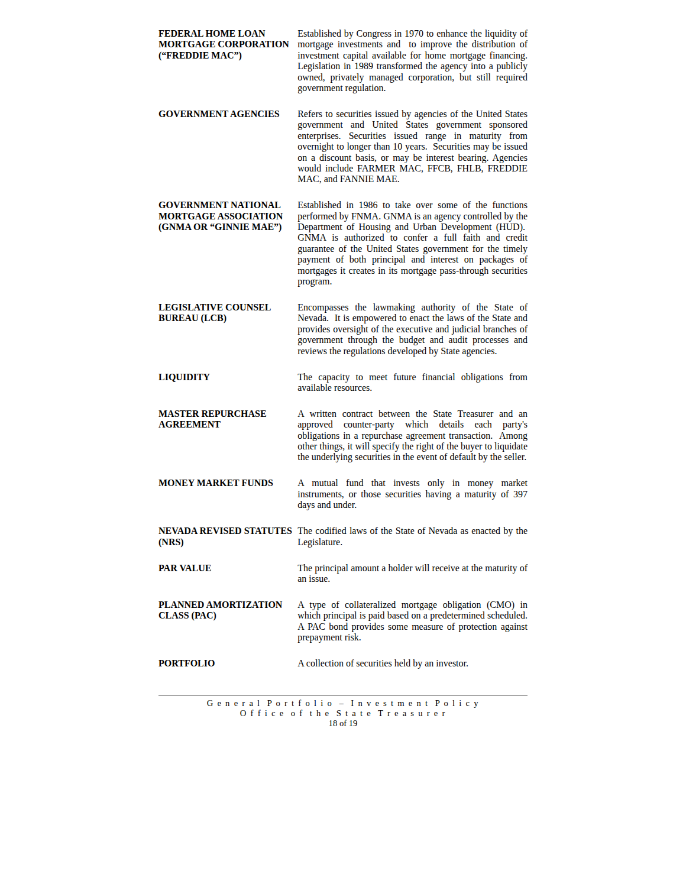| FEDERAL HOME LOAN MORTGAGE CORPORATION (“FREDDIE MAC”) | Established by Congress in 1970 to enhance the liquidity of mortgage investments and to improve the distribution of investment capital available for home mortgage financing. Legislation in 1989 transformed the agency into a publicly owned, privately managed corporation, but still required government regulation. |
| GOVERNMENT AGENCIES | Refers to securities issued by agencies of the United States government and United States government sponsored enterprises. Securities issued range in maturity from overnight to longer than 10 years. Securities may be issued on a discount basis, or may be interest bearing. Agencies would include FARMER MAC, FFCB, FHLB, FREDDIE MAC, and FANNIE MAE. |
| GOVERNMENT NATIONAL MORTGAGE ASSOCIATION (GNMA OR “GINNIE MAE”) | Established in 1986 to take over some of the functions performed by FNMA. GNMA is an agency controlled by the Department of Housing and Urban Development (HUD). GNMA is authorized to confer a full faith and credit guarantee of the United States government for the timely payment of both principal and interest on packages of mortgages it creates in its mortgage pass-through securities program. |
| LEGISLATIVE COUNSEL BUREAU (LCB) | Encompasses the lawmaking authority of the State of Nevada. It is empowered to enact the laws of the State and provides oversight of the executive and judicial branches of government through the budget and audit processes and reviews the regulations developed by State agencies. |
| LIQUIDITY | The capacity to meet future financial obligations from available resources. |
| MASTER REPURCHASE AGREEMENT | A written contract between the State Treasurer and an approved counter-party which details each party's obligations in a repurchase agreement transaction. Among other things, it will specify the right of the buyer to liquidate the underlying securities in the event of default by the seller. |
| MONEY MARKET FUNDS | A mutual fund that invests only in money market instruments, or those securities having a maturity of 397 days and under. |
| NEVADA REVISED STATUTES (NRS) | The codified laws of the State of Nevada as enacted by the Legislature. |
| PAR VALUE | The principal amount a holder will receive at the maturity of an issue. |
| PLANNED AMORTIZATION CLASS (PAC) | A type of collateralized mortgage obligation (CMO) in which principal is paid based on a predetermined scheduled. A PAC bond provides some measure of protection against prepayment risk. |
| PORTFOLIO | A collection of securities held by an investor. |
G e n e r a l P o r t f o l i o – I n v e s t m e n t P o l i c y
O f f i c e o f t h e S t a t e T r e a s u r e r
18 of 19